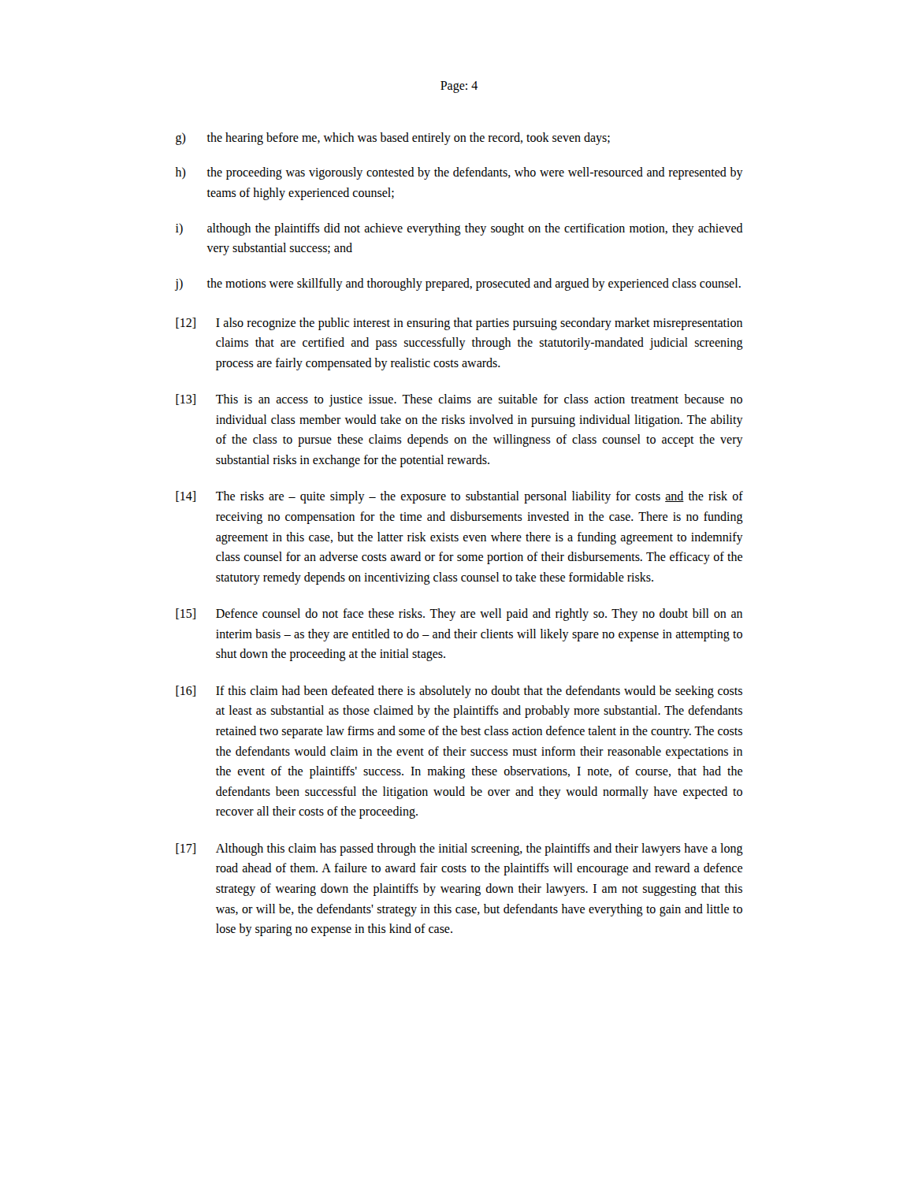Page: 4
g) the hearing before me, which was based entirely on the record, took seven days;
h) the proceeding was vigorously contested by the defendants, who were well-resourced and represented by teams of highly experienced counsel;
i) although the plaintiffs did not achieve everything they sought on the certification motion, they achieved very substantial success; and
j) the motions were skillfully and thoroughly prepared, prosecuted and argued by experienced class counsel.
[12] I also recognize the public interest in ensuring that parties pursuing secondary market misrepresentation claims that are certified and pass successfully through the statutorily-mandated judicial screening process are fairly compensated by realistic costs awards.
[13] This is an access to justice issue. These claims are suitable for class action treatment because no individual class member would take on the risks involved in pursuing individual litigation. The ability of the class to pursue these claims depends on the willingness of class counsel to accept the very substantial risks in exchange for the potential rewards.
[14] The risks are – quite simply – the exposure to substantial personal liability for costs and the risk of receiving no compensation for the time and disbursements invested in the case. There is no funding agreement in this case, but the latter risk exists even where there is a funding agreement to indemnify class counsel for an adverse costs award or for some portion of their disbursements. The efficacy of the statutory remedy depends on incentivizing class counsel to take these formidable risks.
[15] Defence counsel do not face these risks. They are well paid and rightly so. They no doubt bill on an interim basis – as they are entitled to do – and their clients will likely spare no expense in attempting to shut down the proceeding at the initial stages.
[16] If this claim had been defeated there is absolutely no doubt that the defendants would be seeking costs at least as substantial as those claimed by the plaintiffs and probably more substantial. The defendants retained two separate law firms and some of the best class action defence talent in the country. The costs the defendants would claim in the event of their success must inform their reasonable expectations in the event of the plaintiffs' success. In making these observations, I note, of course, that had the defendants been successful the litigation would be over and they would normally have expected to recover all their costs of the proceeding.
[17] Although this claim has passed through the initial screening, the plaintiffs and their lawyers have a long road ahead of them. A failure to award fair costs to the plaintiffs will encourage and reward a defence strategy of wearing down the plaintiffs by wearing down their lawyers. I am not suggesting that this was, or will be, the defendants' strategy in this case, but defendants have everything to gain and little to lose by sparing no expense in this kind of case.